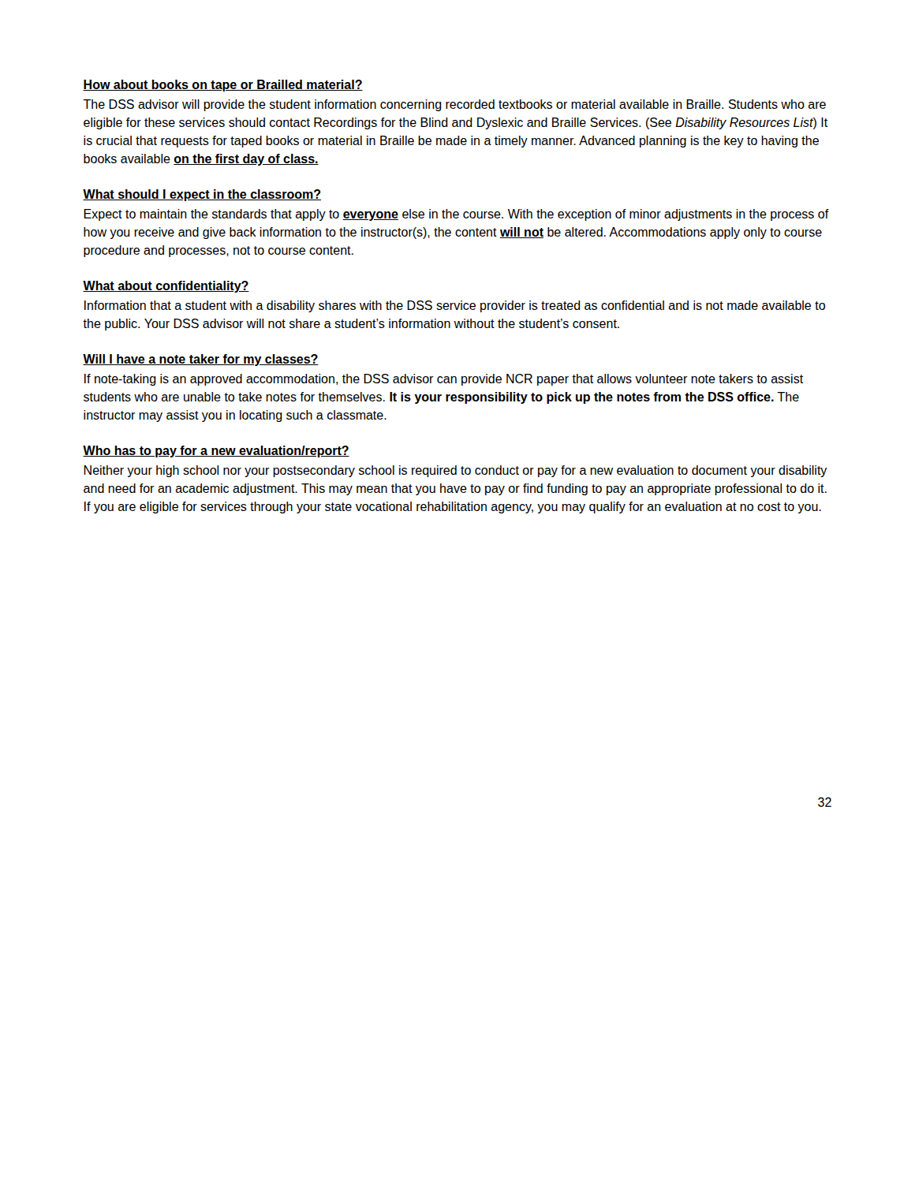How about books on tape or Brailled material?
The DSS advisor will provide the student information concerning recorded textbooks or material available in Braille. Students who are eligible for these services should contact Recordings for the Blind and Dyslexic and Braille Services. (See Disability Resources List) It is crucial that requests for taped books or material in Braille be made in a timely manner. Advanced planning is the key to having the books available on the first day of class.
What should I expect in the classroom?
Expect to maintain the standards that apply to everyone else in the course. With the exception of minor adjustments in the process of how you receive and give back information to the instructor(s), the content will not be altered. Accommodations apply only to course procedure and processes, not to course content.
What about confidentiality?
Information that a student with a disability shares with the DSS service provider is treated as confidential and is not made available to the public. Your DSS advisor will not share a student’s information without the student’s consent.
Will I have a note taker for my classes?
If note-taking is an approved accommodation, the DSS advisor can provide NCR paper that allows volunteer note takers to assist students who are unable to take notes for themselves. It is your responsibility to pick up the notes from the DSS office. The instructor may assist you in locating such a classmate.
Who has to pay for a new evaluation/report?
Neither your high school nor your postsecondary school is required to conduct or pay for a new evaluation to document your disability and need for an academic adjustment. This may mean that you have to pay or find funding to pay an appropriate professional to do it. If you are eligible for services through your state vocational rehabilitation agency, you may qualify for an evaluation at no cost to you.
32